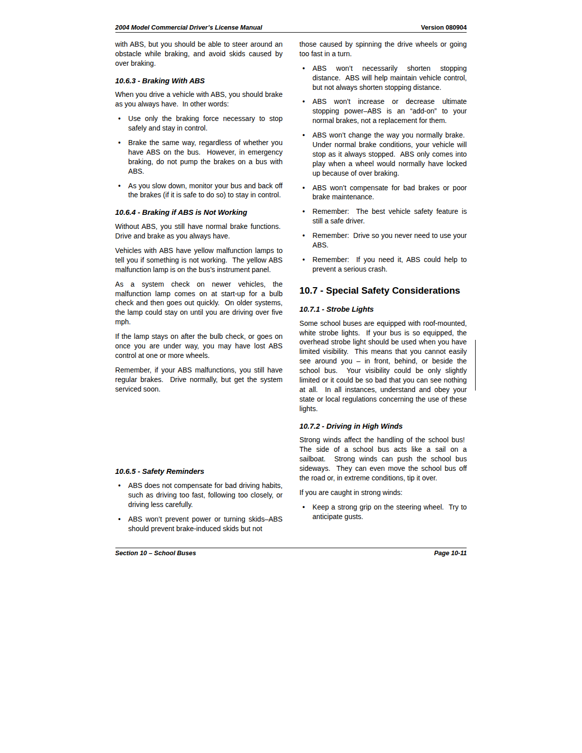2004 Model Commercial Driver’s License Manual
Version 080904
with ABS, but you should be able to steer around an obstacle while braking, and avoid skids caused by over braking.
10.6.3 - Braking With ABS
When you drive a vehicle with ABS, you should brake as you always have. In other words:
Use only the braking force necessary to stop safely and stay in control.
Brake the same way, regardless of whether you have ABS on the bus. However, in emergency braking, do not pump the brakes on a bus with ABS.
As you slow down, monitor your bus and back off the brakes (if it is safe to do so) to stay in control.
10.6.4 - Braking if ABS is Not Working
Without ABS, you still have normal brake functions. Drive and brake as you always have.
Vehicles with ABS have yellow malfunction lamps to tell you if something is not working. The yellow ABS malfunction lamp is on the bus’s instrument panel.
As a system check on newer vehicles, the malfunction lamp comes on at start-up for a bulb check and then goes out quickly. On older systems, the lamp could stay on until you are driving over five mph.
If the lamp stays on after the bulb check, or goes on once you are under way, you may have lost ABS control at one or more wheels.
Remember, if your ABS malfunctions, you still have regular brakes. Drive normally, but get the system serviced soon.
10.6.5 - Safety Reminders
ABS does not compensate for bad driving habits, such as driving too fast, following too closely, or driving less carefully.
ABS won’t prevent power or turning skids–ABS should prevent brake-induced skids but not
those caused by spinning the drive wheels or going too fast in a turn.
ABS won’t necessarily shorten stopping distance. ABS will help maintain vehicle control, but not always shorten stopping distance.
ABS won’t increase or decrease ultimate stopping power–ABS is an “add-on” to your normal brakes, not a replacement for them.
ABS won’t change the way you normally brake. Under normal brake conditions, your vehicle will stop as it always stopped. ABS only comes into play when a wheel would normally have locked up because of over braking.
ABS won’t compensate for bad brakes or poor brake maintenance.
Remember: The best vehicle safety feature is still a safe driver.
Remember: Drive so you never need to use your ABS.
Remember: If you need it, ABS could help to prevent a serious crash.
10.7 - Special Safety Considerations
10.7.1 - Strobe Lights
Some school buses are equipped with roof-mounted, white strobe lights. If your bus is so equipped, the overhead strobe light should be used when you have limited visibility. This means that you cannot easily see around you – in front, behind, or beside the school bus. Your visibility could be only slightly limited or it could be so bad that you can see nothing at all. In all instances, understand and obey your state or local regulations concerning the use of these lights.
10.7.2 - Driving in High Winds
Strong winds affect the handling of the school bus! The side of a school bus acts like a sail on a sailboat. Strong winds can push the school bus sideways. They can even move the school bus off the road or, in extreme conditions, tip it over.
If you are caught in strong winds:
Keep a strong grip on the steering wheel. Try to anticipate gusts.
Section 10 – School Buses
Page 10-11